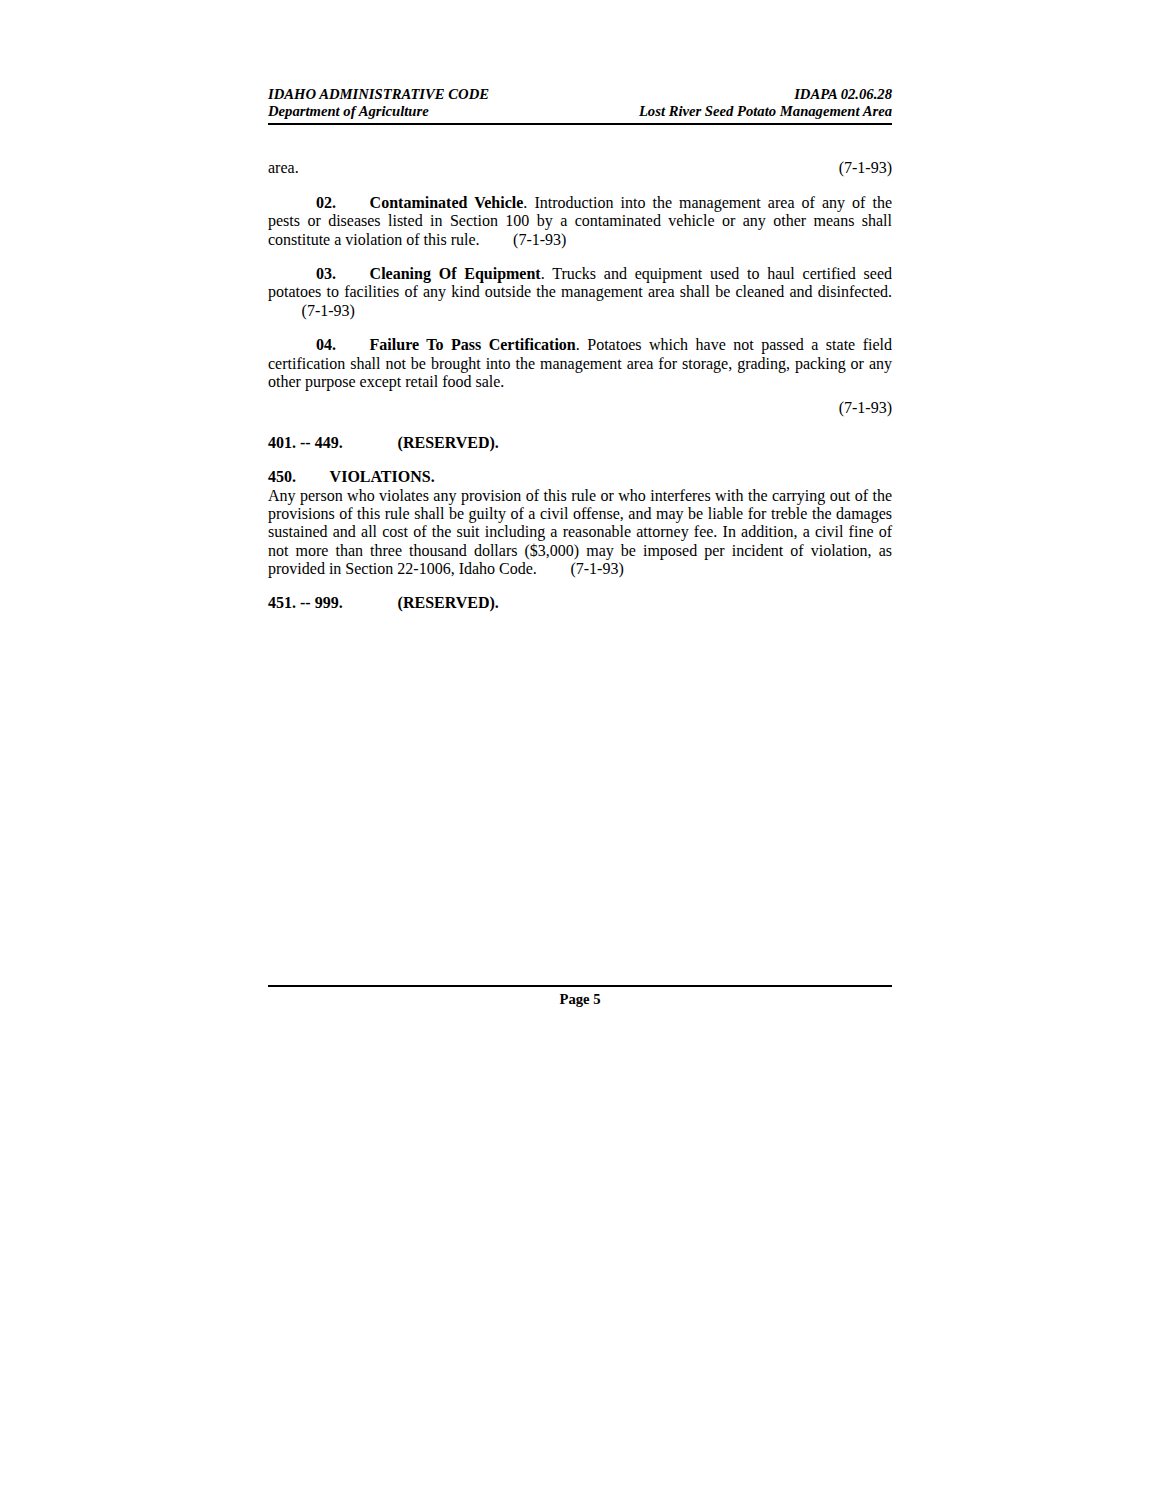| IDAHO ADMINISTRATIVE CODE | IDAPA 02.06.28 |
| Department of Agriculture | Lost River Seed Potato Management Area |
area.(7-1-93)
02. Contaminated Vehicle. Introduction into the management area of any of the pests or diseases listed in Section 100 by a contaminated vehicle or any other means shall constitute a violation of this rule. (7-1-93)
03. Cleaning Of Equipment. Trucks and equipment used to haul certified seed potatoes to facilities of any kind outside the management area shall be cleaned and disinfected. (7-1-93)
04. Failure To Pass Certification. Potatoes which have not passed a state field certification shall not be brought into the management area for storage, grading, packing or any other purpose except retail food sale.
(7-1-93)
401. -- 449.(RESERVED).
450. VIOLATIONS.
Any person who violates any provision of this rule or who interferes with the carrying out of the provisions of this rule shall be guilty of a civil offense, and may be liable for treble the damages sustained and all cost of the suit including a reasonable attorney fee. In addition, a civil fine of not more than three thousand dollars ($3,000) may be imposed per incident of violation, as provided in Section 22-1006, Idaho Code. (7-1-93)
451. -- 999.(RESERVED).
Page 5